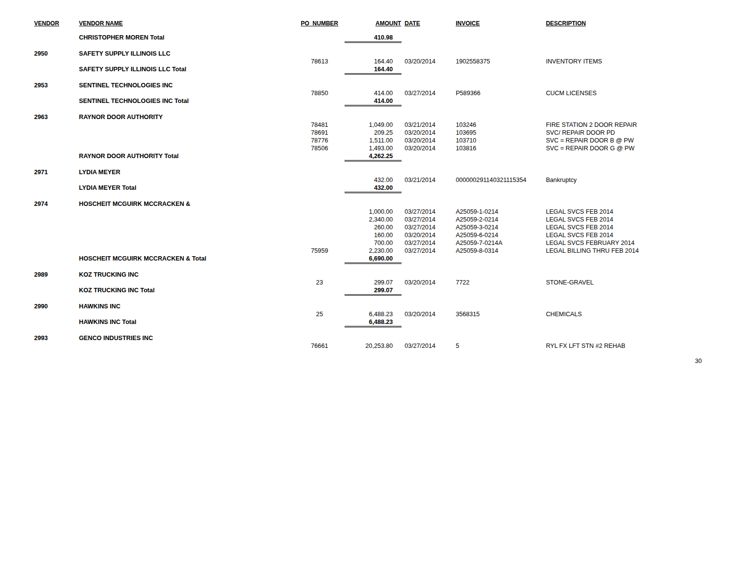| VENDOR | VENDOR NAME | PO_NUMBER | AMOUNT | DATE | INVOICE | DESCRIPTION |
| --- | --- | --- | --- | --- | --- | --- |
| | CHRISTOPHER MOREN Total | | 410.98 | | | |
| 2950 | SAFETY SUPPLY ILLINOIS LLC | | | | | |
| | | 78613 | 164.40 | 03/20/2014 | 1902558375 | INVENTORY ITEMS |
| | SAFETY SUPPLY ILLINOIS LLC Total | | 164.40 | | | |
| 2953 | SENTINEL TECHNOLOGIES INC | | | | | |
| | | 78850 | 414.00 | 03/27/2014 | P589366 | CUCM LICENSES |
| | SENTINEL TECHNOLOGIES INC Total | | 414.00 | | | |
| 2963 | RAYNOR DOOR AUTHORITY | | | | | |
| | | 78481 | 1,049.00 | 03/21/2014 | 103246 | FIRE STATION 2 DOOR REPAIR |
| | | 78691 | 209.25 | 03/20/2014 | 103695 | SVC/ REPAIR DOOR PD |
| | | 78776 | 1,511.00 | 03/20/2014 | 103710 | SVC = REPAIR DOOR B @ PW |
| | | 78506 | 1,493.00 | 03/20/2014 | 103816 | SVC = REPAIR DOOR G @ PW |
| | RAYNOR DOOR AUTHORITY Total | | 4,262.25 | | | |
| 2971 | LYDIA MEYER | | | | | |
| | | | 432.00 | 03/21/2014 | 000000291140321115354 | Bankruptcy |
| | LYDIA MEYER Total | | 432.00 | | | |
| 2974 | HOSCHEIT MCGUIRK MCCRACKEN & | | | | | |
| | | | 1,000.00 | 03/27/2014 | A25059-1-0214 | LEGAL SVCS FEB 2014 |
| | | | 2,340.00 | 03/27/2014 | A25059-2-0214 | LEGAL SVCS FEB 2014 |
| | | | 260.00 | 03/27/2014 | A25059-3-0214 | LEGAL SVCS FEB 2014 |
| | | | 160.00 | 03/20/2014 | A25059-6-0214 | LEGAL SVCS FEB 2014 |
| | | | 700.00 | 03/27/2014 | A25059-7-0214A | LEGAL SVCS FEBRUARY 2014 |
| | | 75959 | 2,230.00 | 03/27/2014 | A25059-8-0314 | LEGAL BILLING THRU FEB 2014 |
| | HOSCHEIT MCGUIRK MCCRACKEN & Total | | 6,690.00 | | | |
| 2989 | KOZ TRUCKING INC | | | | | |
| | | 23 | 299.07 | 03/20/2014 | 7722 | STONE-GRAVEL |
| | KOZ TRUCKING INC Total | | 299.07 | | | |
| 2990 | HAWKINS INC | | | | | |
| | | 25 | 6,488.23 | 03/20/2014 | 3568315 | CHEMICALS |
| | HAWKINS INC Total | | 6,488.23 | | | |
| 2993 | GENCO INDUSTRIES INC | | | | | |
| | | 76661 | 20,253.80 | 03/27/2014 | 5 | RYL FX LFT STN #2 REHAB |
30